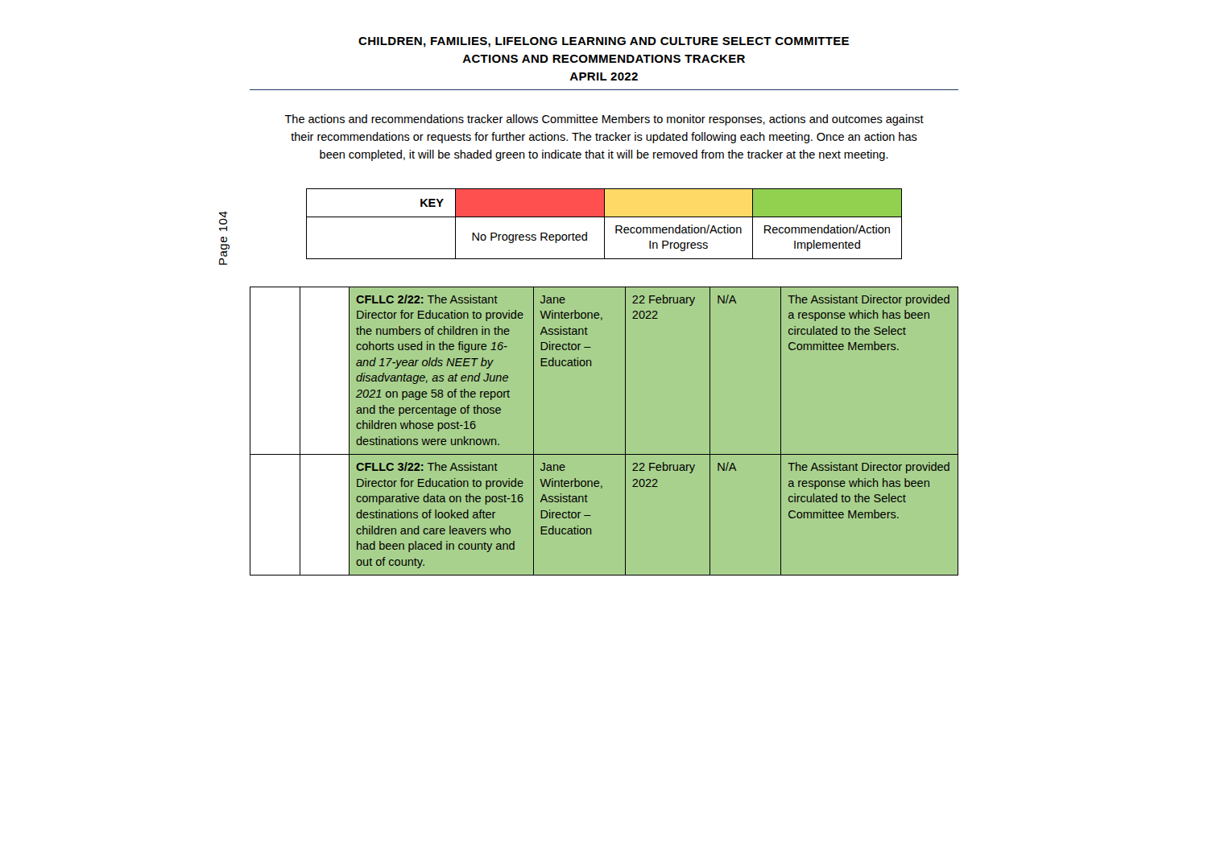Page 104
CHILDREN, FAMILIES, LIFELONG LEARNING AND CULTURE SELECT COMMITTEE
ACTIONS AND RECOMMENDATIONS TRACKER
APRIL 2022
The actions and recommendations tracker allows Committee Members to monitor responses, actions and outcomes against their recommendations or requests for further actions. The tracker is updated following each meeting. Once an action has been completed, it will be shaded green to indicate that it will be removed from the tracker at the next meeting.
| KEY | | | |
| | No Progress Reported | Recommendation/Action In Progress | Recommendation/Action Implemented |
| | | CFLLC 2/22: The Assistant Director for Education to provide the numbers of children in the cohorts used in the figure 16- and 17-year olds NEET by disadvantage, as at end June 2021 on page 58 of the report and the percentage of those children whose post-16 destinations were unknown. | Jane Winterbone, Assistant Director – Education | 22 February 2022 | N/A | The Assistant Director provided a response which has been circulated to the Select Committee Members. |
| | | CFLLC 3/22: The Assistant Director for Education to provide comparative data on the post-16 destinations of looked after children and care leavers who had been placed in county and out of county. | Jane Winterbone, Assistant Director – Education | 22 February 2022 | N/A | The Assistant Director provided a response which has been circulated to the Select Committee Members. |